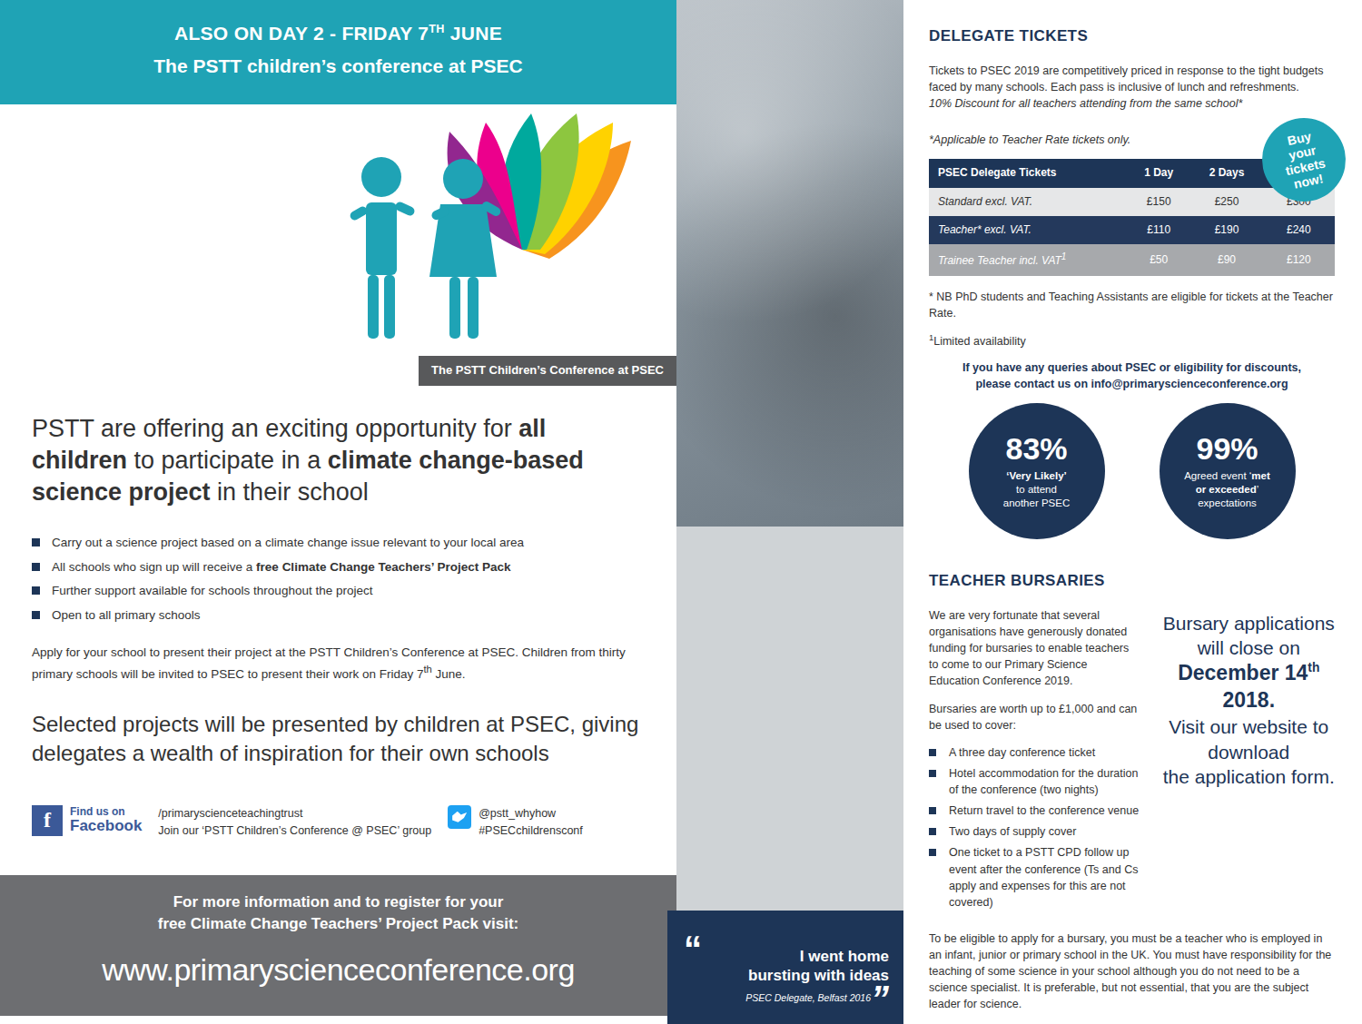Also on Day 2 - Friday 7th June
The PSTT children’s conference at PSEC
The PSTT Children’s Conference at PSEC
PSTT are offering an exciting opportunity for all children to participate in a climate change-based science project in their school
Carry out a science project based on a climate change issue relevant to your local area
All schools who sign up will receive a free Climate Change Teachers’ Project Pack
Further support available for schools throughout the project
Open to all primary schools
Apply for your school to present their project at the PSTT Children’s Conference at PSEC. Children from thirty primary schools will be invited to PSEC to present their work on Friday 7th June.
Selected projects will be presented by children at PSEC, giving delegates a wealth of inspiration for their own schools
f
Find us on Facebook
/primaryscienceteachingtrust
Join our ‘PSTT Children’s Conference @ PSEC’ group
@pstt_whyhow
#PSECchildrensconf
For more information and to register for your
free Climate Change Teachers’ Project Pack visit:
www.primaryscienceconference.org
”
I went home
bursting with ideas
PSEC Delegate, Belfast 2016 ”
Delegate Tickets
Tickets to PSEC 2019 are competitively priced in response to the tight budgets faced by many schools. Each pass is inclusive of lunch and refreshments.
10% Discount for all teachers attending from the same school*
Buy
your
tickets
now!
*Applicable to Teacher Rate tickets only.
| PSEC Delegate Tickets | 1 Day | 2 Days | 3 Days |
| --- | --- | --- | --- |
| Standard excl. VAT. | £150 | £250 | £300 |
| Teacher* excl. VAT. | £110 | £190 | £240 |
| Trainee Teacher incl. VAT 1 | £50 | £90 | £120 |
* NB PhD students and Teaching Assistants are eligible for tickets at the Teacher Rate.
1Limited availability
If you have any queries about PSEC or eligibility for discounts,
please contact us on info@primaryscienceconference.org
83%
‘Very Likely’
to attend
another PSEC
99%
Agreed event ‘met
or exceeded’
expectations
Teacher Bursaries
We are very fortunate that several organisations have generously donated funding for bursaries to enable teachers to come to our Primary Science Education Conference 2019.
Bursaries are worth up to £1,000 and can be used to cover:
A three day conference ticket
Hotel accommodation for the duration of the conference (two nights)
Return travel to the conference venue
Two days of supply cover
One ticket to a PSTT CPD follow up event after the conference (Ts and Cs apply and expenses for this are not covered)
Bursary applications
will close on
December 14th 2018.
Visit our website to download
the application form.
To be eligible to apply for a bursary, you must be a teacher who is employed in an infant, junior or primary school in the UK. You must have responsibility for the teaching of some science in your school although you do not need to be a science specialist. It is preferable, but not essential, that you are the subject leader for science.